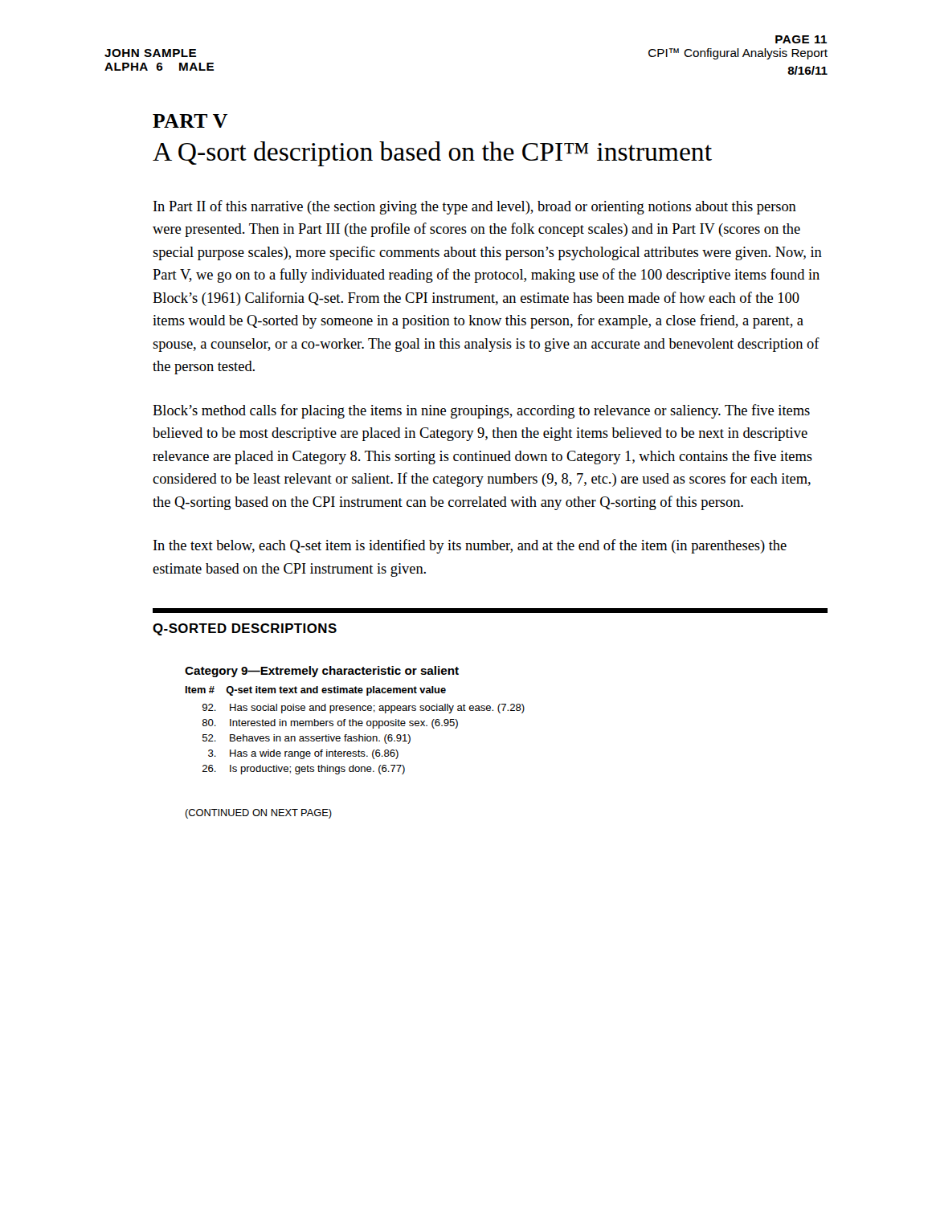PAGE 11
JOHN SAMPLE
ALPHA 6 MALE
CPI™ Configural Analysis Report
8/16/11
PART V
A Q-sort description based on the CPI™ instrument
In Part II of this narrative (the section giving the type and level), broad or orienting notions about this person were presented. Then in Part III (the profile of scores on the folk concept scales) and in Part IV (scores on the special purpose scales), more specific comments about this person’s psychological attributes were given. Now, in Part V, we go on to a fully individuated reading of the protocol, making use of the 100 descriptive items found in Block’s (1961) California Q-set. From the CPI instrument, an estimate has been made of how each of the 100 items would be Q-sorted by someone in a position to know this person, for example, a close friend, a parent, a spouse, a counselor, or a co-worker. The goal in this analysis is to give an accurate and benevolent description of the person tested.
Block’s method calls for placing the items in nine groupings, according to relevance or saliency. The five items believed to be most descriptive are placed in Category 9, then the eight items believed to be next in descriptive relevance are placed in Category 8. This sorting is continued down to Category 1, which contains the five items considered to be least relevant or salient. If the category numbers (9, 8, 7, etc.) are used as scores for each item, the Q-sorting based on the CPI instrument can be correlated with any other Q-sorting of this person.
In the text below, each Q-set item is identified by its number, and at the end of the item (in parentheses) the estimate based on the CPI instrument is given.
Q-SORTED DESCRIPTIONS
Category 9—Extremely characteristic or salient
Item # Q-set item text and estimate placement value
| 92. | Has social poise and presence; appears socially at ease. (7.28) |
| 80. | Interested in members of the opposite sex. (6.95) |
| 52. | Behaves in an assertive fashion. (6.91) |
| 3. | Has a wide range of interests. (6.86) |
| 26. | Is productive; gets things done. (6.77) |
(CONTINUED ON NEXT PAGE)